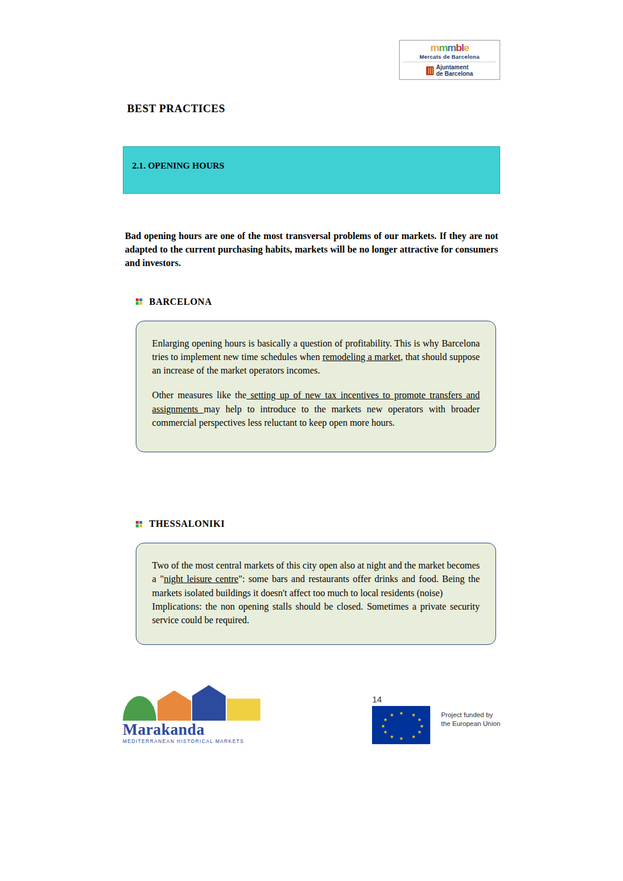mmmble
Mercats de Barcelona
Ajuntament
de Barcelona
BEST PRACTICES
2.1. OPENING HOURS
Bad opening hours are one of the most transversal problems of our markets. If they are not adapted to the current purchasing habits, markets will be no longer attractive for consumers and investors.
BARCELONA
Enlarging opening hours is basically a question of profitability. This is why Barcelona tries to implement new time schedules when remodeling a market, that should suppose an increase of the market operators incomes.
Other measures like the setting up of new tax incentives to promote transfers and assignments may help to introduce to the markets new operators with broader commercial perspectives less reluctant to keep open more hours.
THESSALONIKI
Two of the most central markets of this city open also at night and the market becomes a "night leisure centre": some bars and restaurants offer drinks and food. Being the markets isolated buildings it doesn't affect too much to local residents (noise)
Implications: the non opening stalls should be closed. Sometimes a private security service could be required.
Marakanda
Mediterranean Historical Markets
14
★ ★ ★ ★ ★ ★ ★ ★ ★ ★ ★ ★
Project funded by
the European Union